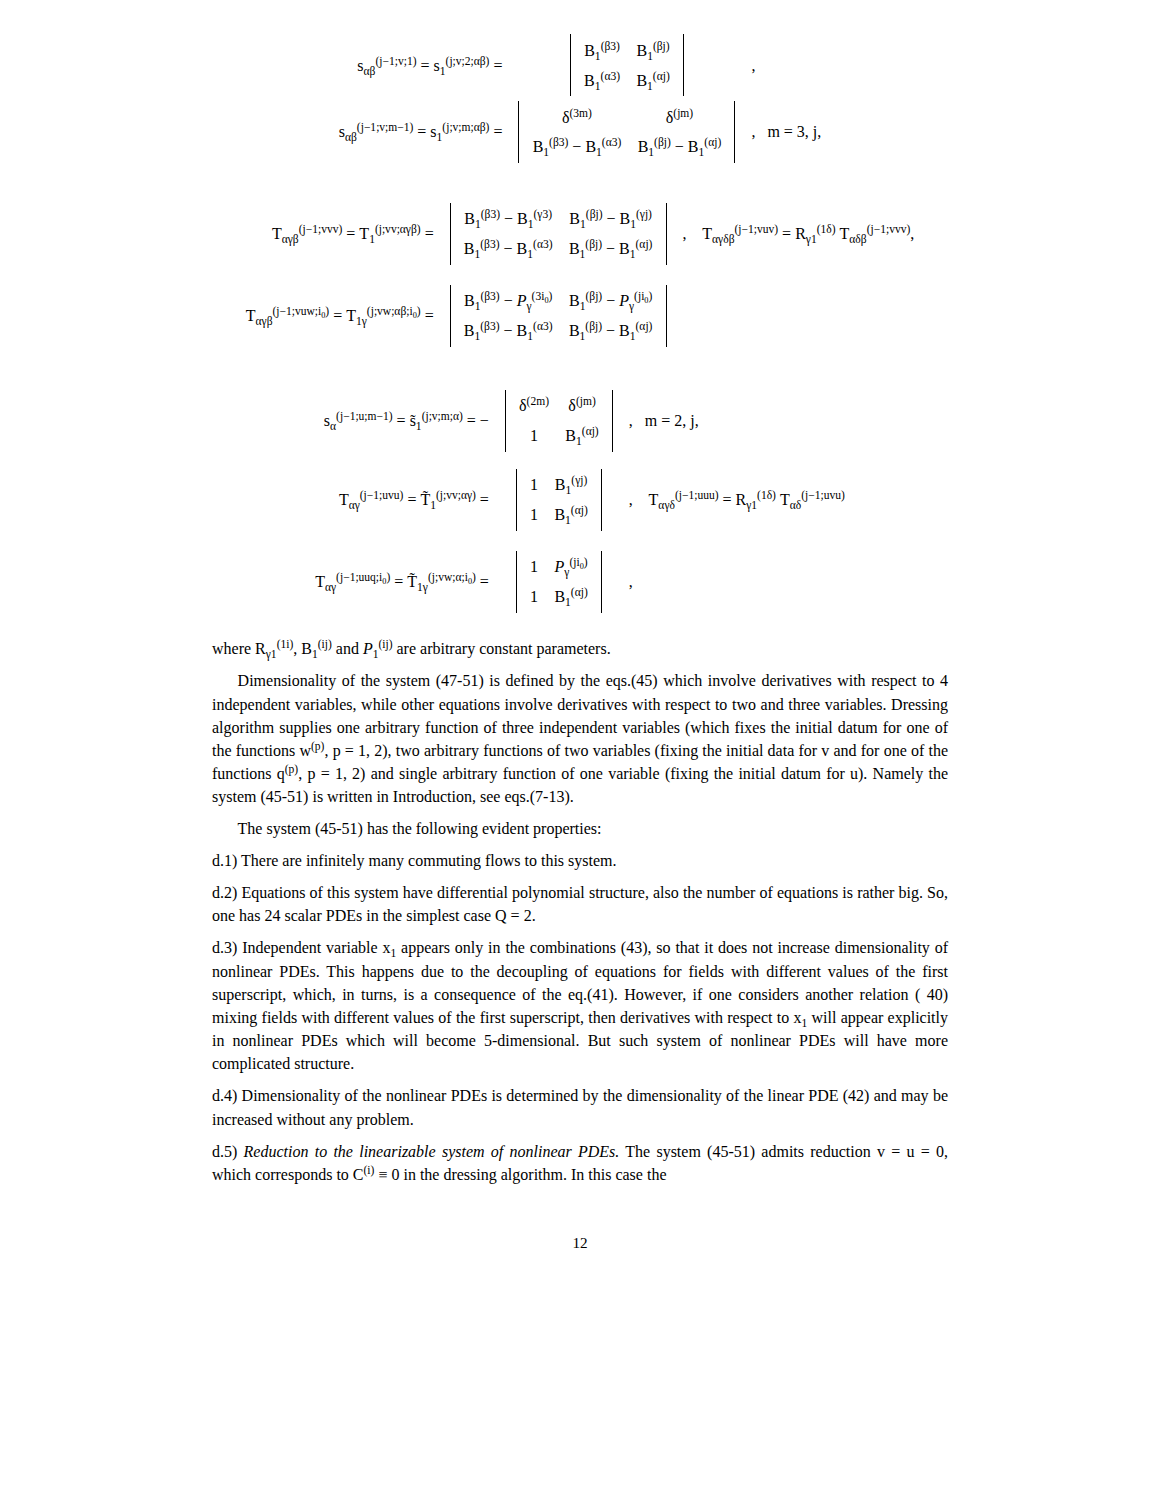| s αβ (j−1;v;1) = s 1 (j;v;2;αβ) = | / B 1 (β3) / B 1 (βj) / / B 1 (α3) / B 1 (αj) / | , |
| s αβ (j−1;v;m−1) = s 1 (j;v;m;αβ) = | / δ (3m) / δ (jm) / / B 1 (β3) − B 1 (α3) / B 1 (βj) − B 1 (αj) / | , m = 3, j, |
| T αγβ (j−1;vvv) = T 1 (j;vv;αγβ) = | / B 1 (β3) − B 1 (γ3) / B 1 (βj) − B 1 (γj) / / B 1 (β3) − B 1 (α3) / B 1 (βj) − B 1 (αj) / | , T αγδβ (j−1;vuv) = R γ1 (1δ) T αδβ (j−1;vvv) , |
| T αγβ (j−1;vuw;i 0 ) = T 1γ (j;vw;αβ;i 0 ) = | / B 1 (β3) − P γ (3i 0 ) / B 1 (βj) − P γ (ji 0 ) / / B 1 (β3) − B 1 (α3) / B 1 (βj) − B 1 (αj) / | |
| s α (j−1;u;m−1) = s̃ 1 (j;v;m;α) = − | / δ (2m) / δ (jm) / / 1 / B 1 (αj) / | , m = 2, j, |
| T αγ (j−1;uvu) = T̃ 1 (j;vv;αγ) = | / 1 / B 1 (γj) / / 1 / B 1 (αj) / | , T αγδ (j−1;uuu) = R γ1 (1δ) T αδ (j−1;uvu) |
| T αγ (j−1;uuq;i 0 ) = T̃ 1γ (j;vw;α;i 0 ) = | / 1 / P γ (ji 0 ) / / 1 / B 1 (αj) / | , |
where Rγ1(1i), B1(ij) and P1(ij) are arbitrary constant parameters.
Dimensionality of the system (47-51) is defined by the eqs.(45) which involve derivatives with respect to 4 independent variables, while other equations involve derivatives with respect to two and three variables. Dressing algorithm supplies one arbitrary function of three independent variables (which fixes the initial datum for one of the functions w(p), p = 1, 2), two arbitrary functions of two variables (fixing the initial data for v and for one of the functions q(p), p = 1, 2) and single arbitrary function of one variable (fixing the initial datum for u). Namely the system (45-51) is written in Introduction, see eqs.(7-13).
The system (45-51) has the following evident properties:
d.1) There are infinitely many commuting flows to this system.
d.2) Equations of this system have differential polynomial structure, also the number of equations is rather big. So, one has 24 scalar PDEs in the simplest case Q = 2.
d.3) Independent variable x1 appears only in the combinations (43), so that it does not increase dimensionality of nonlinear PDEs. This happens due to the decoupling of equations for fields with different values of the first superscript, which, in turns, is a consequence of the eq.(41). However, if one considers another relation ( 40) mixing fields with different values of the first superscript, then derivatives with respect to x1 will appear explicitly in nonlinear PDEs which will become 5-dimensional. But such system of nonlinear PDEs will have more complicated structure.
d.4) Dimensionality of the nonlinear PDEs is determined by the dimensionality of the linear PDE (42) and may be increased without any problem.
d.5) Reduction to the linearizable system of nonlinear PDEs. The system (45-51) admits reduction v = u = 0, which corresponds to C(i) ≡ 0 in the dressing algorithm. In this case the
12